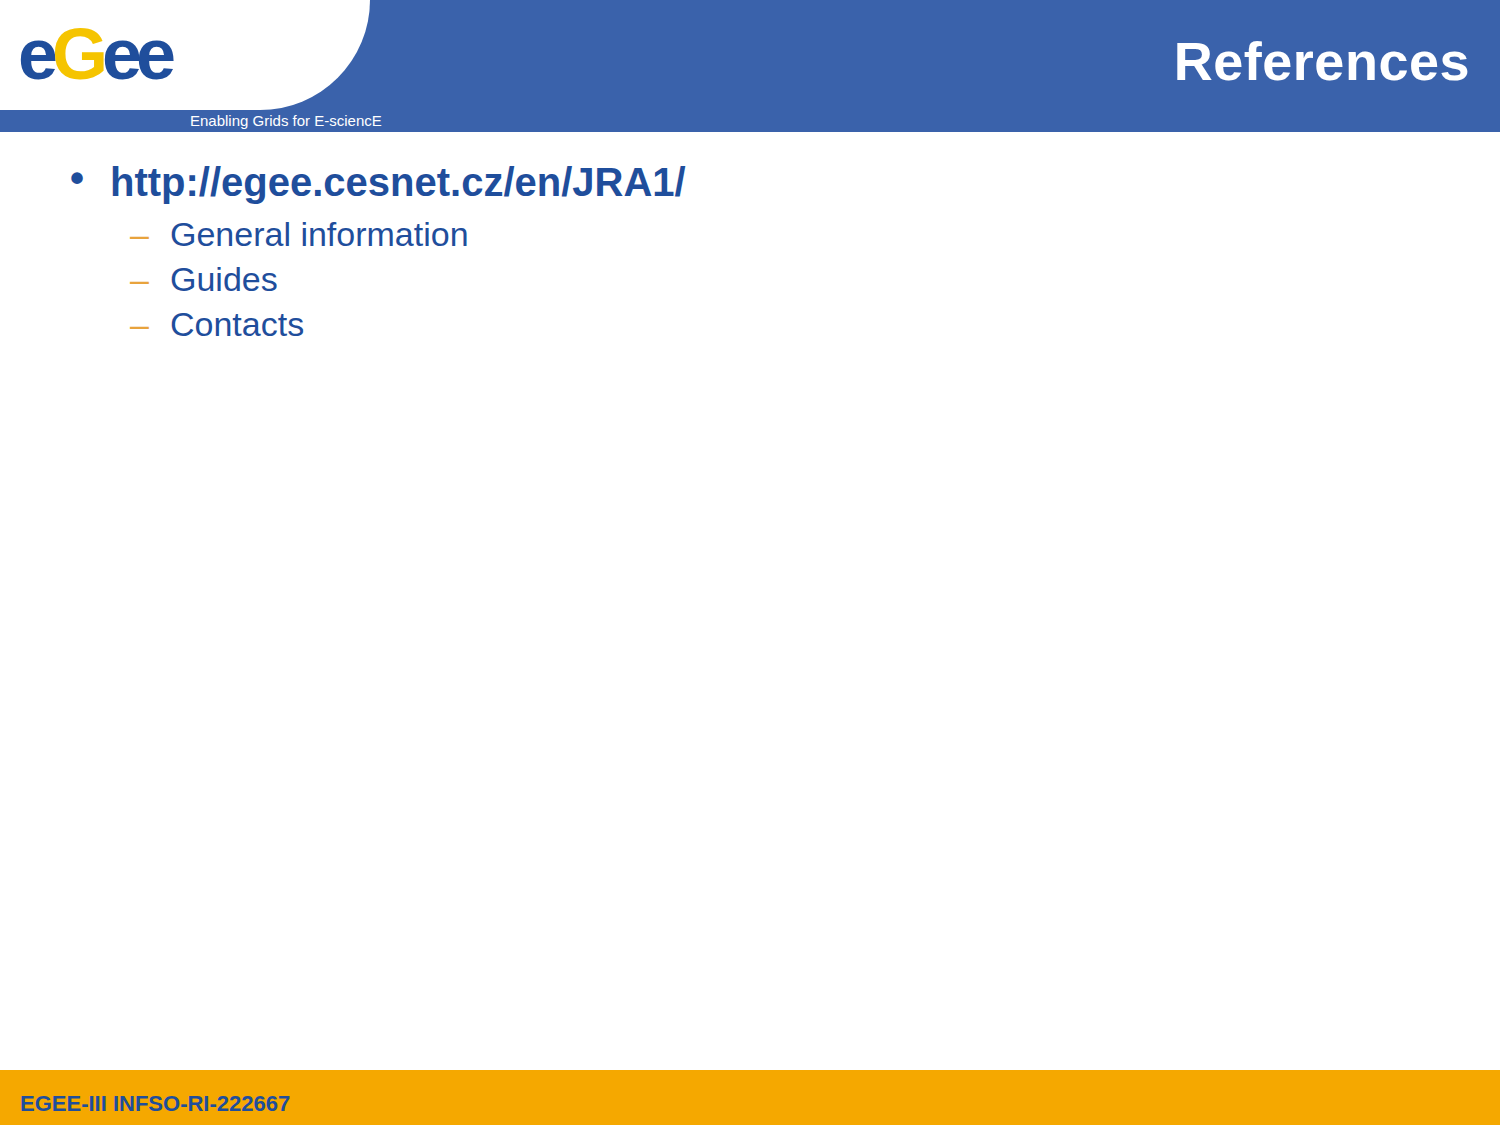References
eGee
Enabling Grids for E-sciencE
http://egee.cesnet.cz/en/JRA1/
General information
Guides
Contacts
EGEE-III INFSO-RI-222667